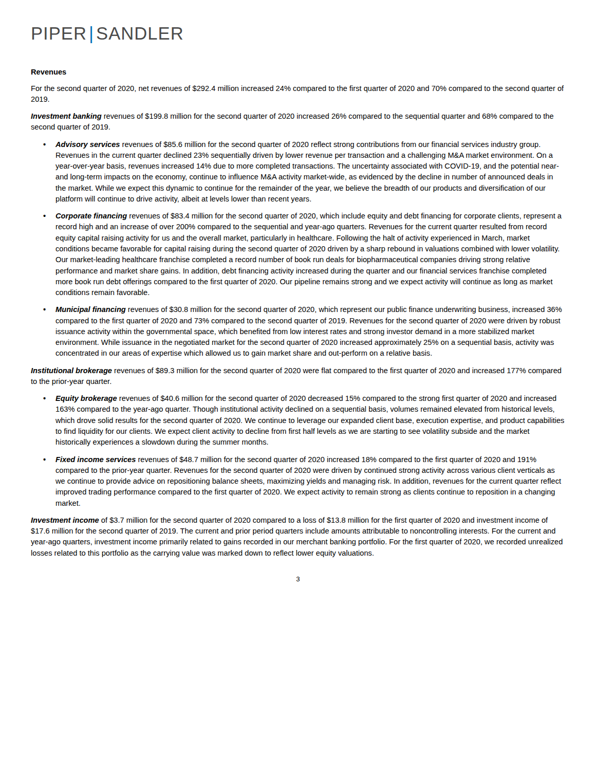PIPER|SANDLER
Revenues
For the second quarter of 2020, net revenues of $292.4 million increased 24% compared to the first quarter of 2020 and 70% compared to the second quarter of 2019.
Investment banking revenues of $199.8 million for the second quarter of 2020 increased 26% compared to the sequential quarter and 68% compared to the second quarter of 2019.
Advisory services revenues of $85.6 million for the second quarter of 2020 reflect strong contributions from our financial services industry group. Revenues in the current quarter declined 23% sequentially driven by lower revenue per transaction and a challenging M&A market environment. On a year-over-year basis, revenues increased 14% due to more completed transactions. The uncertainty associated with COVID-19, and the potential near- and long-term impacts on the economy, continue to influence M&A activity market-wide, as evidenced by the decline in number of announced deals in the market. While we expect this dynamic to continue for the remainder of the year, we believe the breadth of our products and diversification of our platform will continue to drive activity, albeit at levels lower than recent years.
Corporate financing revenues of $83.4 million for the second quarter of 2020, which include equity and debt financing for corporate clients, represent a record high and an increase of over 200% compared to the sequential and year-ago quarters. Revenues for the current quarter resulted from record equity capital raising activity for us and the overall market, particularly in healthcare. Following the halt of activity experienced in March, market conditions became favorable for capital raising during the second quarter of 2020 driven by a sharp rebound in valuations combined with lower volatility. Our market-leading healthcare franchise completed a record number of book run deals for biopharmaceutical companies driving strong relative performance and market share gains. In addition, debt financing activity increased during the quarter and our financial services franchise completed more book run debt offerings compared to the first quarter of 2020. Our pipeline remains strong and we expect activity will continue as long as market conditions remain favorable.
Municipal financing revenues of $30.8 million for the second quarter of 2020, which represent our public finance underwriting business, increased 36% compared to the first quarter of 2020 and 73% compared to the second quarter of 2019. Revenues for the second quarter of 2020 were driven by robust issuance activity within the governmental space, which benefited from low interest rates and strong investor demand in a more stabilized market environment. While issuance in the negotiated market for the second quarter of 2020 increased approximately 25% on a sequential basis, activity was concentrated in our areas of expertise which allowed us to gain market share and out-perform on a relative basis.
Institutional brokerage revenues of $89.3 million for the second quarter of 2020 were flat compared to the first quarter of 2020 and increased 177% compared to the prior-year quarter.
Equity brokerage revenues of $40.6 million for the second quarter of 2020 decreased 15% compared to the strong first quarter of 2020 and increased 163% compared to the year-ago quarter. Though institutional activity declined on a sequential basis, volumes remained elevated from historical levels, which drove solid results for the second quarter of 2020. We continue to leverage our expanded client base, execution expertise, and product capabilities to find liquidity for our clients. We expect client activity to decline from first half levels as we are starting to see volatility subside and the market historically experiences a slowdown during the summer months.
Fixed income services revenues of $48.7 million for the second quarter of 2020 increased 18% compared to the first quarter of 2020 and 191% compared to the prior-year quarter. Revenues for the second quarter of 2020 were driven by continued strong activity across various client verticals as we continue to provide advice on repositioning balance sheets, maximizing yields and managing risk. In addition, revenues for the current quarter reflect improved trading performance compared to the first quarter of 2020. We expect activity to remain strong as clients continue to reposition in a changing market.
Investment income of $3.7 million for the second quarter of 2020 compared to a loss of $13.8 million for the first quarter of 2020 and investment income of $17.6 million for the second quarter of 2019. The current and prior period quarters include amounts attributable to noncontrolling interests. For the current and year-ago quarters, investment income primarily related to gains recorded in our merchant banking portfolio. For the first quarter of 2020, we recorded unrealized losses related to this portfolio as the carrying value was marked down to reflect lower equity valuations.
3